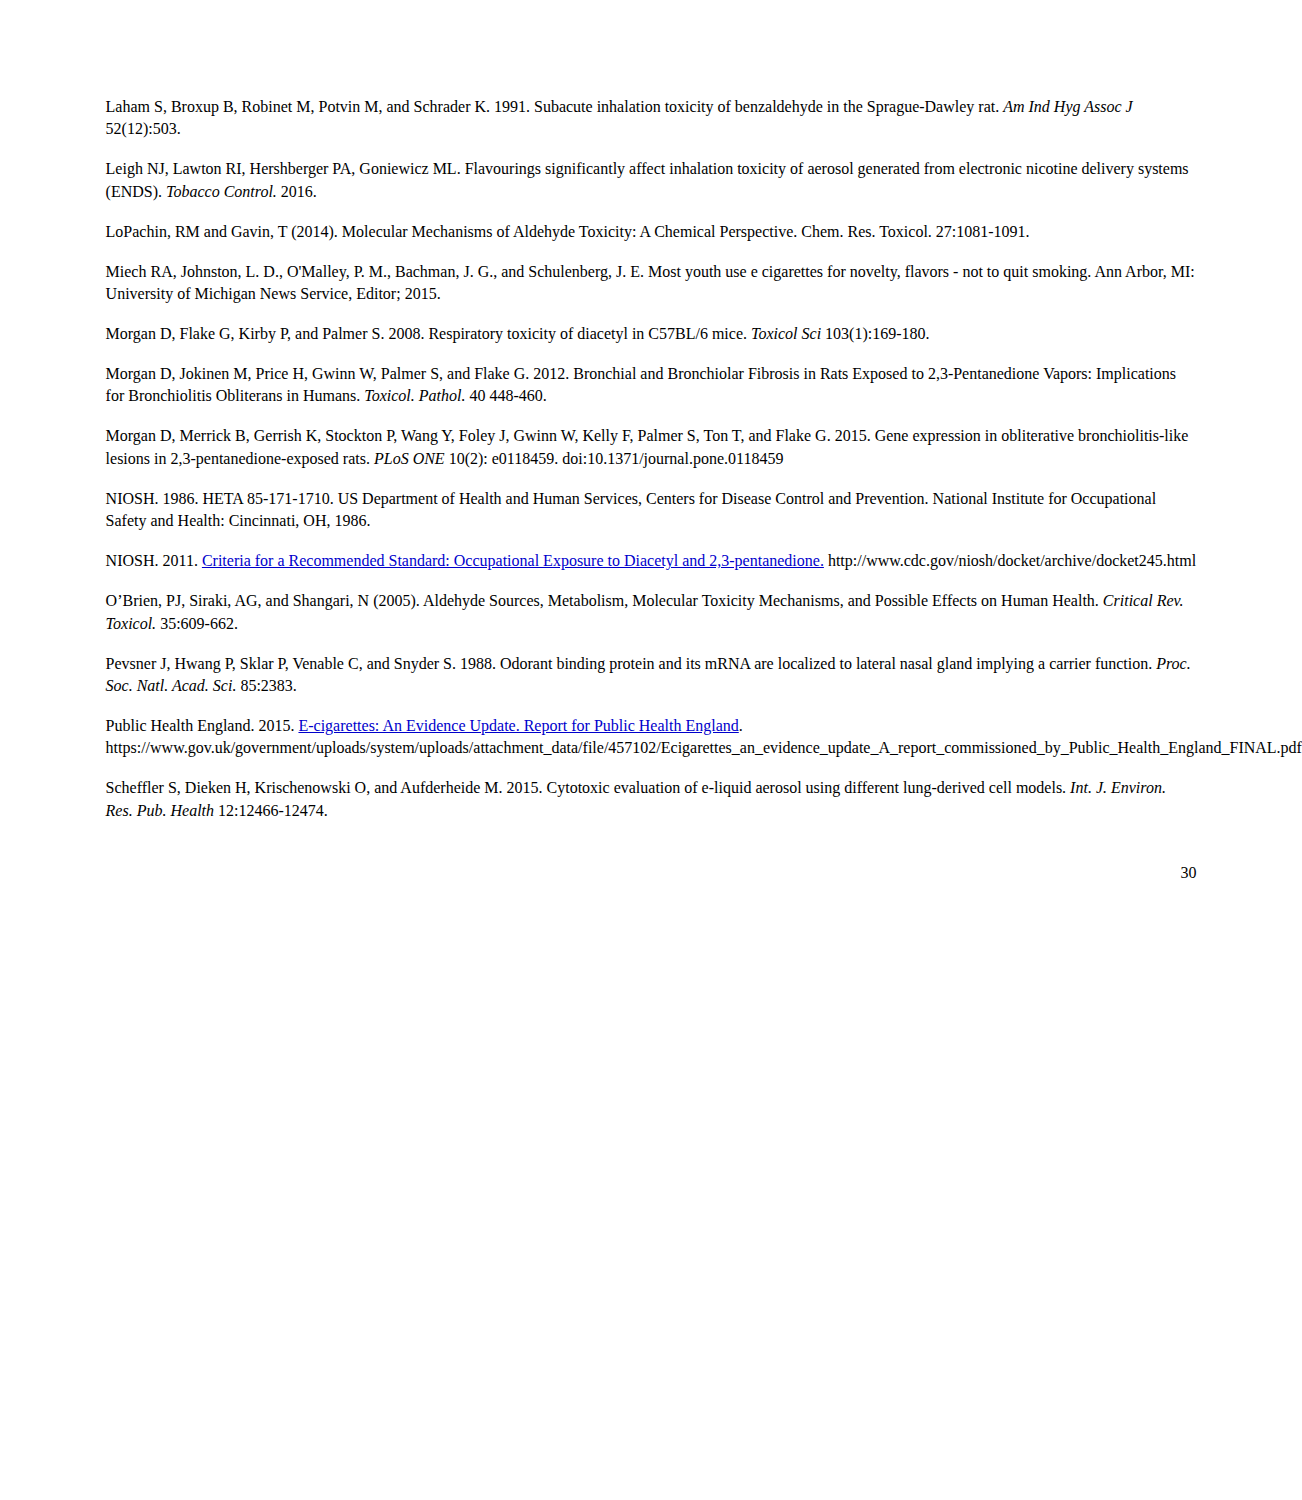Laham S, Broxup B, Robinet M, Potvin M, and Schrader K. 1991. Subacute inhalation toxicity of benzaldehyde in the Sprague-Dawley rat. Am Ind Hyg Assoc J 52(12):503.
Leigh NJ, Lawton RI, Hershberger PA, Goniewicz ML. Flavourings significantly affect inhalation toxicity of aerosol generated from electronic nicotine delivery systems (ENDS). Tobacco Control. 2016.
LoPachin, RM and Gavin, T (2014). Molecular Mechanisms of Aldehyde Toxicity: A Chemical Perspective. Chem. Res. Toxicol. 27:1081-1091.
Miech RA, Johnston, L. D., O'Malley, P. M., Bachman, J. G., and Schulenberg, J. E. Most youth use e cigarettes for novelty, flavors - not to quit smoking. Ann Arbor, MI: University of Michigan News Service, Editor; 2015.
Morgan D, Flake G, Kirby P, and Palmer S. 2008. Respiratory toxicity of diacetyl in C57BL/6 mice. Toxicol Sci 103(1):169-180.
Morgan D, Jokinen M, Price H, Gwinn W, Palmer S, and Flake G. 2012. Bronchial and Bronchiolar Fibrosis in Rats Exposed to 2,3-Pentanedione Vapors: Implications for Bronchiolitis Obliterans in Humans. Toxicol. Pathol. 40 448-460.
Morgan D, Merrick B, Gerrish K, Stockton P, Wang Y, Foley J, Gwinn W, Kelly F, Palmer S, Ton T, and Flake G. 2015. Gene expression in obliterative bronchiolitis-like lesions in 2,3-pentanedione-exposed rats. PLoS ONE 10(2): e0118459. doi:10.1371/journal.pone.0118459
NIOSH. 1986. HETA 85-171-1710. US Department of Health and Human Services, Centers for Disease Control and Prevention. National Institute for Occupational Safety and Health: Cincinnati, OH, 1986.
NIOSH. 2011. Criteria for a Recommended Standard: Occupational Exposure to Diacetyl and 2,3-pentanedione. http://www.cdc.gov/niosh/docket/archive/docket245.html
O’Brien, PJ, Siraki, AG, and Shangari, N (2005). Aldehyde Sources, Metabolism, Molecular Toxicity Mechanisms, and Possible Effects on Human Health. Critical Rev. Toxicol. 35:609-662.
Pevsner J, Hwang P, Sklar P, Venable C, and Snyder S. 1988. Odorant binding protein and its mRNA are localized to lateral nasal gland implying a carrier function. Proc. Soc. Natl. Acad. Sci. 85:2383.
Public Health England. 2015. E-cigarettes: An Evidence Update. Report for Public Health England.
https://www.gov.uk/government/uploads/system/uploads/attachment_data/file/457102/Ecigarettes_an_evidence_update_A_report_commissioned_by_Public_Health_England_FINAL.pdf
Scheffler S, Dieken H, Krischenowski O, and Aufderheide M. 2015. Cytotoxic evaluation of e-liquid aerosol using different lung-derived cell models. Int. J. Environ. Res. Pub. Health 12:12466-12474.
30